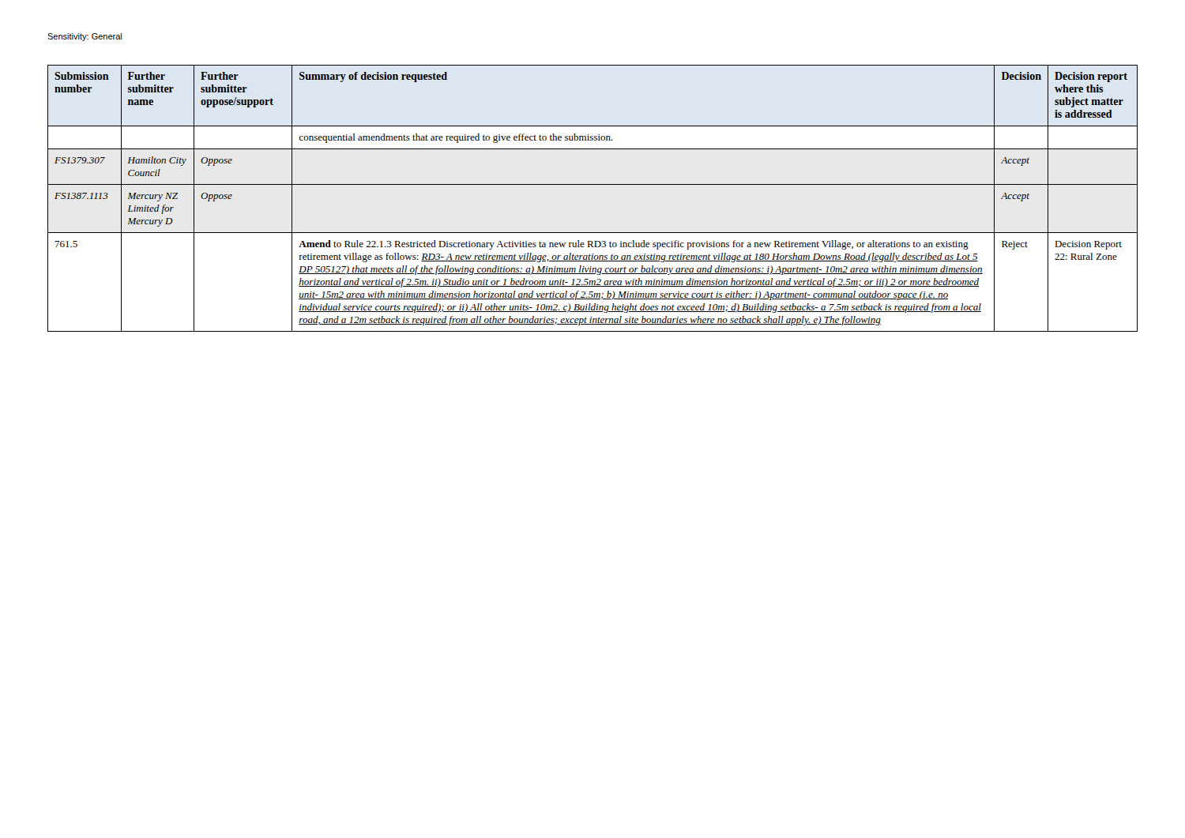Sensitivity: General
| Submission number | Further submitter name | Further submitter oppose/support | Summary of decision requested | Decision | Decision report where this subject matter is addressed |
| --- | --- | --- | --- | --- | --- |
| | | | consequential amendments that are required to give effect to the submission. | | |
| FS1379.307 | Hamilton City Council | Oppose | | Accept | |
| FS1387.1113 | Mercury NZ Limited for Mercury D | Oppose | | Accept | |
| 761.5 | | | Amend to Rule 22.1.3 Restricted Discretionary Activities ta new rule RD3 to include specific provisions for a new Retirement Village, or alterations to an existing retirement village as follows: RD3- A new retirement village, or alterations to an existing retirement village at 180 Horsham Downs Road (legally described as Lot 5 DP 505127) that meets all of the following conditions: a) Minimum living court or balcony area and dimensions: i) Apartment- 10m2 area within minimum dimension horizontal and vertical of 2.5m. ii) Studio unit or 1 bedroom unit- 12.5m2 area with minimum dimension horizontal and vertical of 2.5m; or iii) 2 or more bedroomed unit- 15m2 area with minimum dimension horizontal and vertical of 2.5m; b) Minimum service court is either: i) Apartment- communal outdoor space (i.e. no individual service courts required); or ii) All other units- 10m2. c) Building height does not exceed 10m; d) Building setbacks- a 7.5m setback is required from a local road, and a 12m setback is required from all other boundaries; except internal site boundaries where no setback shall apply. e) The following | Reject | Decision Report 22: Rural Zone |